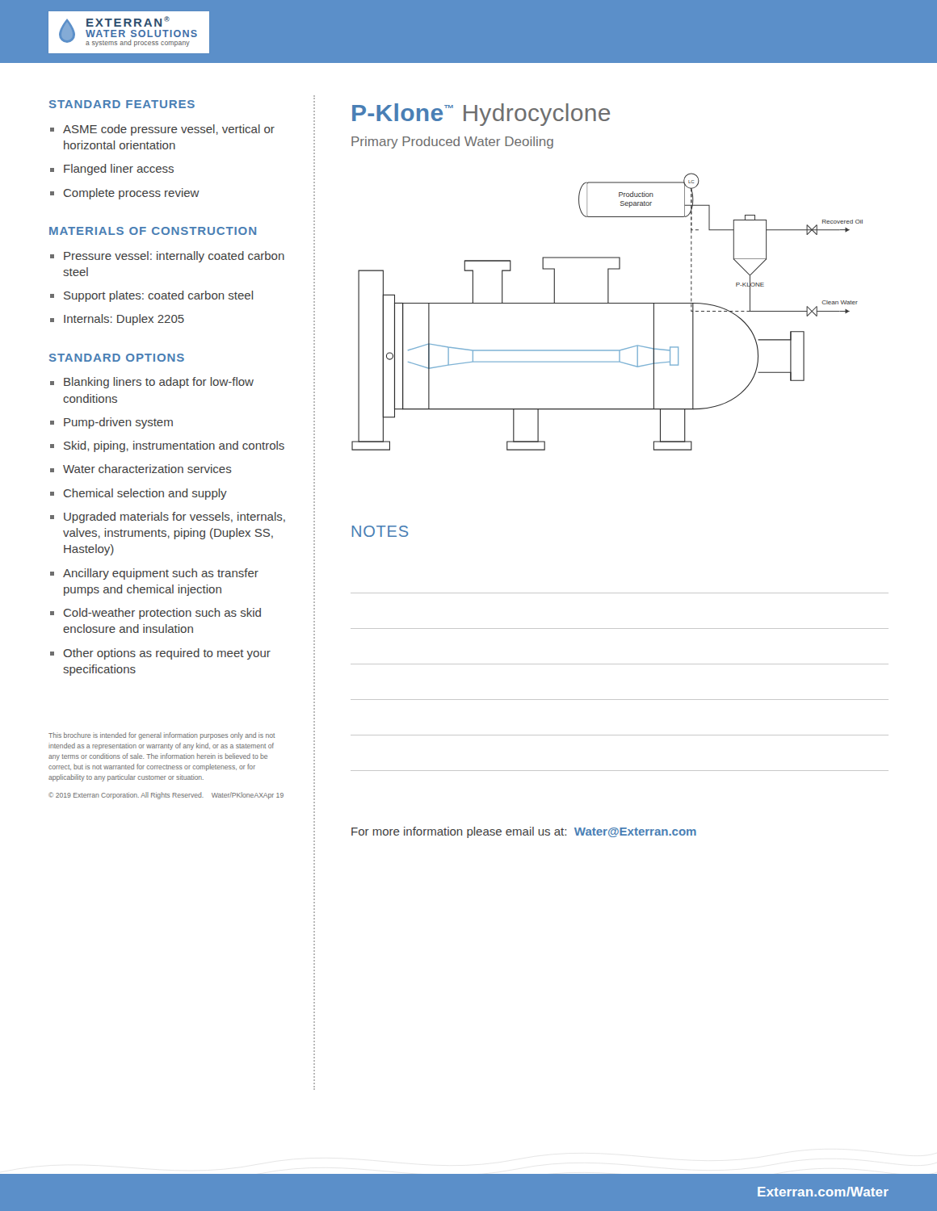EXTERRAN®
WATER SOLUTIONS
a systems and process company
Standard Features
ASME code pressure vessel, vertical or horizontal orientation
Flanged liner access
Complete process review
Materials of Construction
Pressure vessel: internally coated carbon steel
Support plates: coated carbon steel
Internals: Duplex 2205
Standard Options
Blanking liners to adapt for low-flow conditions
Pump-driven system
Skid, piping, instrumentation and controls
Water characterization services
Chemical selection and supply
Upgraded materials for vessels, internals, valves, instruments, piping (Duplex SS, Hasteloy)
Ancillary equipment such as transfer pumps and chemical injection
Cold-weather protection such as skid enclosure and insulation
Other options as required to meet your specifications
This brochure is intended for general information purposes only and is not intended as a representation or warranty of any kind, or as a statement of any terms or conditions of sale. The information herein is believed to be correct, but is not warranted for correctness or completeness, or for applicability to any particular customer or situation.
© 2019 Exterran Corporation. All Rights Reserved. Water/PKloneAXApr 19
P‑Klone™ Hydrocyclone
Primary Produced Water Deoiling
P-Klone hydrocyclone drawing and process flow diagram Production Separator LC P-KLONE Recovered Oil Clean Water
NOTES
For more information please email us at: Water@Exterran.com
Exterran.com/Water